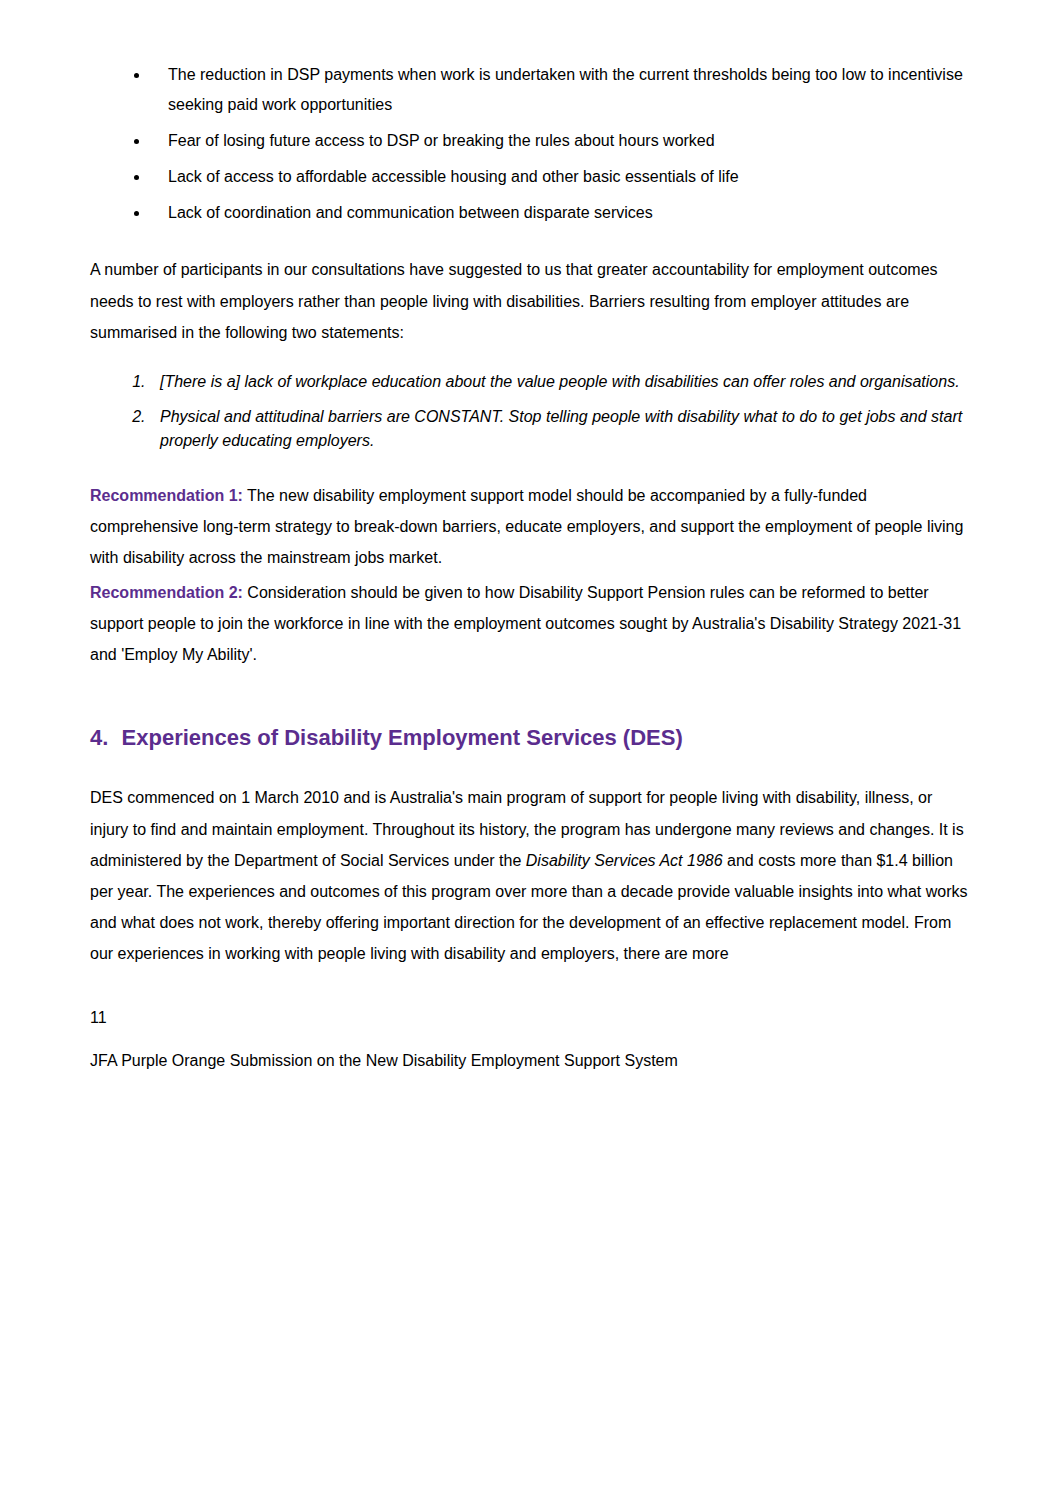The reduction in DSP payments when work is undertaken with the current thresholds being too low to incentivise seeking paid work opportunities
Fear of losing future access to DSP or breaking the rules about hours worked
Lack of access to affordable accessible housing and other basic essentials of life
Lack of coordination and communication between disparate services
A number of participants in our consultations have suggested to us that greater accountability for employment outcomes needs to rest with employers rather than people living with disabilities. Barriers resulting from employer attitudes are summarised in the following two statements:
[There is a] lack of workplace education about the value people with disabilities can offer roles and organisations.
Physical and attitudinal barriers are CONSTANT. Stop telling people with disability what to do to get jobs and start properly educating employers.
Recommendation 1: The new disability employment support model should be accompanied by a fully-funded comprehensive long-term strategy to break-down barriers, educate employers, and support the employment of people living with disability across the mainstream jobs market.
Recommendation 2: Consideration should be given to how Disability Support Pension rules can be reformed to better support people to join the workforce in line with the employment outcomes sought by Australia's Disability Strategy 2021-31 and 'Employ My Ability'.
4. Experiences of Disability Employment Services (DES)
DES commenced on 1 March 2010 and is Australia's main program of support for people living with disability, illness, or injury to find and maintain employment. Throughout its history, the program has undergone many reviews and changes. It is administered by the Department of Social Services under the Disability Services Act 1986 and costs more than $1.4 billion per year. The experiences and outcomes of this program over more than a decade provide valuable insights into what works and what does not work, thereby offering important direction for the development of an effective replacement model. From our experiences in working with people living with disability and employers, there are more
11
JFA Purple Orange Submission on the New Disability Employment Support System